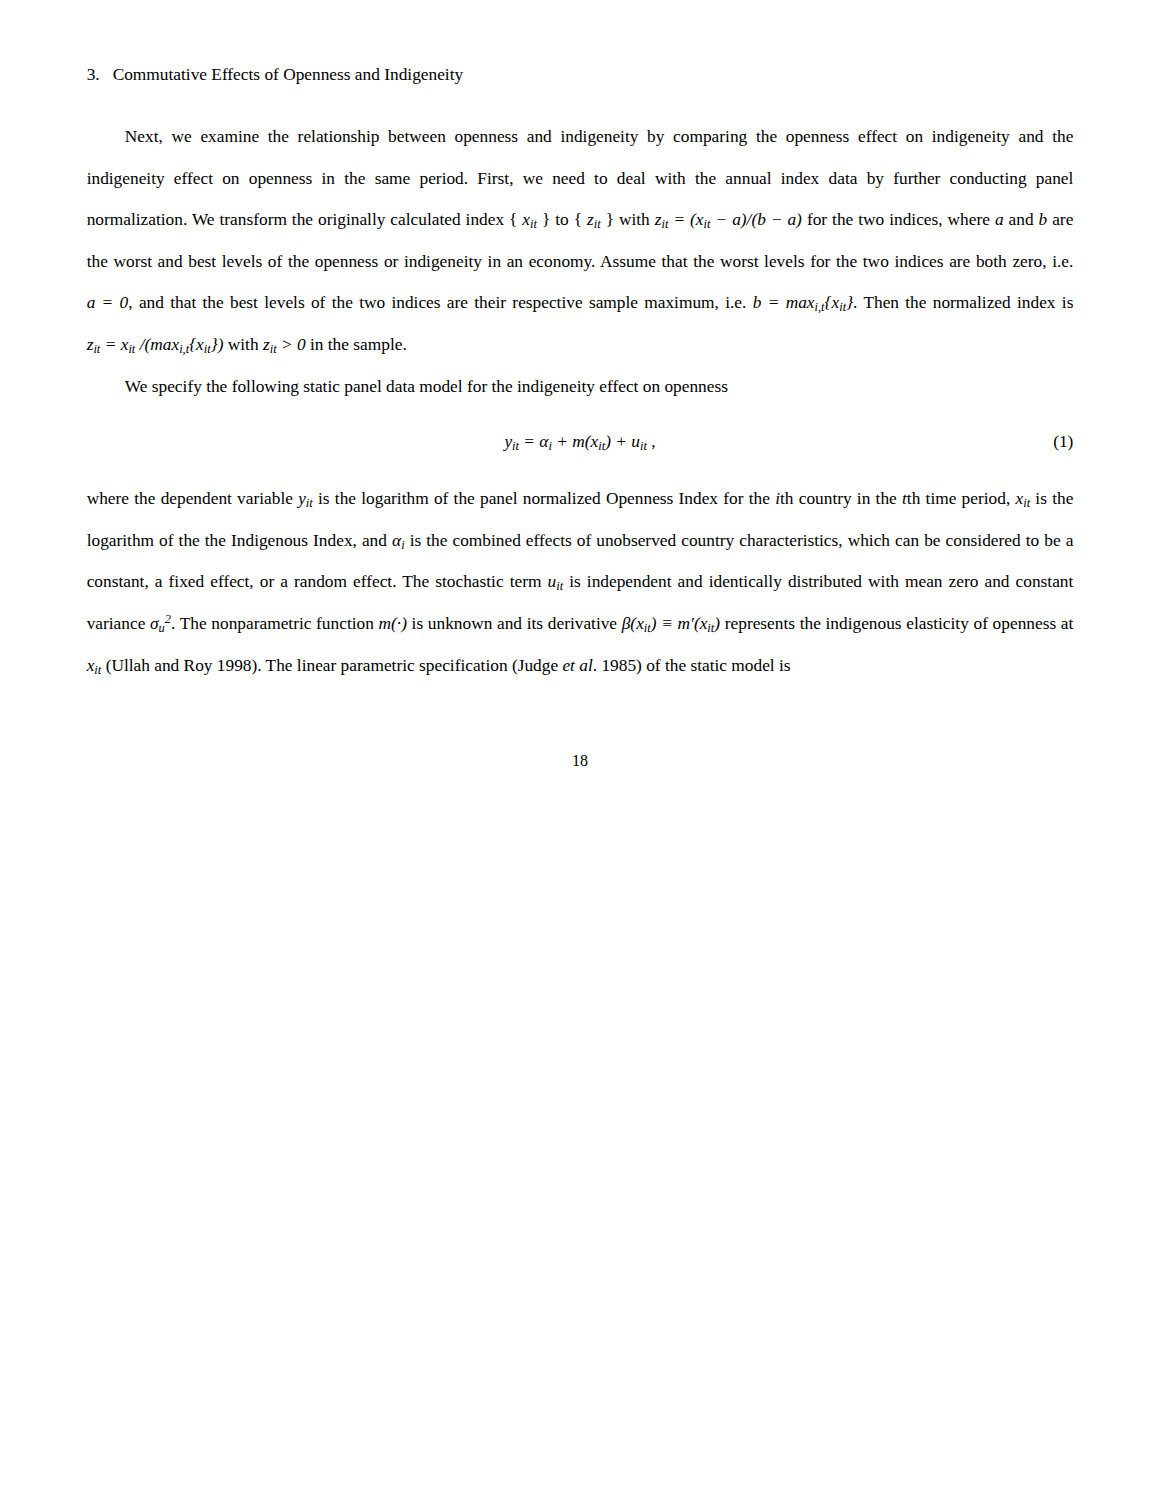3. Commutative Effects of Openness and Indigeneity
Next, we examine the relationship between openness and indigeneity by comparing the openness effect on indigeneity and the indigeneity effect on openness in the same period. First, we need to deal with the annual index data by further conducting panel normalization. We transform the originally calculated index { xit } to { zit } with zit = (xit − a)/(b − a) for the two indices, where a and b are the worst and best levels of the openness or indigeneity in an economy. Assume that the worst levels for the two indices are both zero, i.e. a = 0, and that the best levels of the two indices are their respective sample maximum, i.e. b = maxi,t{xit}. Then the normalized index is zit = xit /(maxi,t{xit}) with zit > 0 in the sample.
We specify the following static panel data model for the indigeneity effect on openness
yit = αi + m(xit) + uit ,(1)
where the dependent variable yit is the logarithm of the panel normalized Openness Index for the ith country in the tth time period, xit is the logarithm of the the Indigenous Index, and αi is the combined effects of unobserved country characteristics, which can be considered to be a constant, a fixed effect, or a random effect. The stochastic term uit is independent and identically distributed with mean zero and constant variance σu2. The nonparametric function m(·) is unknown and its derivative β(xit) ≡ m′(xit) represents the indigenous elasticity of openness at xit (Ullah and Roy 1998). The linear parametric specification (Judge et al. 1985) of the static model is
18